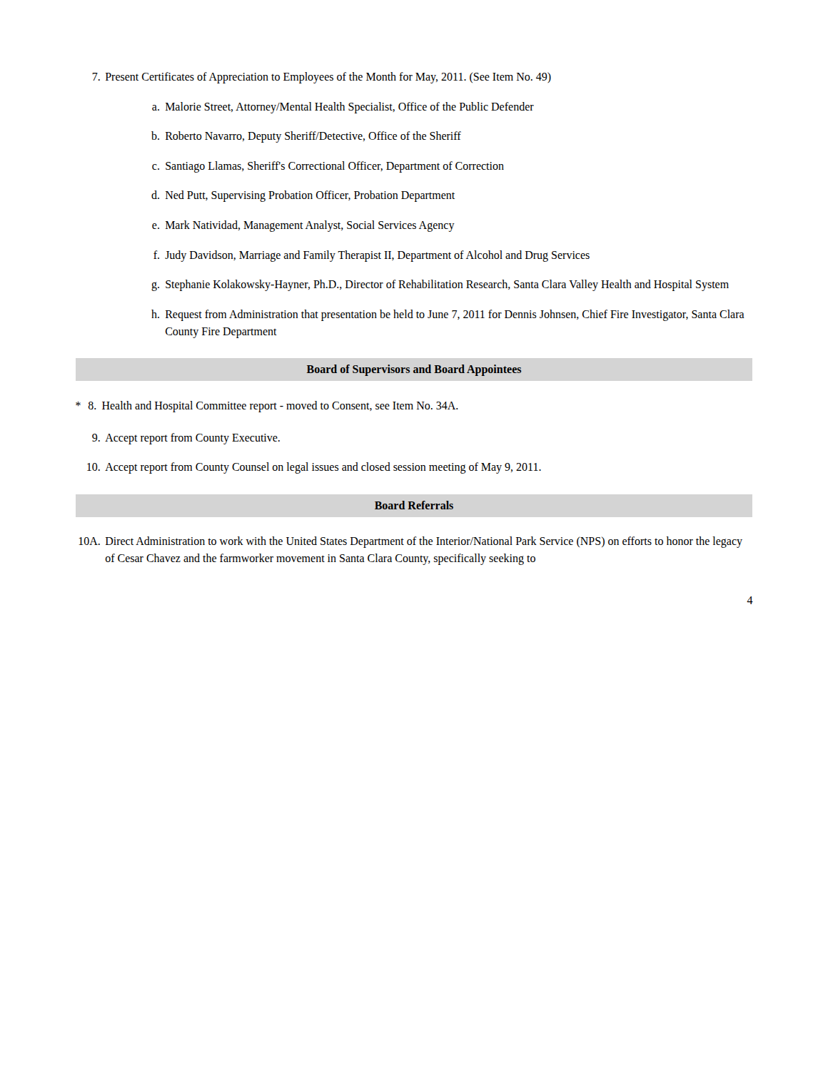7.
Present Certificates of Appreciation to Employees of the Month for May, 2011. (See Item No. 49)
a. Malorie Street, Attorney/Mental Health Specialist, Office of the Public Defender
b. Roberto Navarro, Deputy Sheriff/Detective, Office of the Sheriff
c. Santiago Llamas, Sheriff's Correctional Officer, Department of Correction
d. Ned Putt, Supervising Probation Officer, Probation Department
e. Mark Natividad, Management Analyst, Social Services Agency
f. Judy Davidson, Marriage and Family Therapist II, Department of Alcohol and Drug Services
g. Stephanie Kolakowsky-Hayner, Ph.D., Director of Rehabilitation Research, Santa Clara Valley Health and Hospital System
h. Request from Administration that presentation be held to June 7, 2011 for Dennis Johnsen, Chief Fire Investigator, Santa Clara County Fire Department
Board of Supervisors and Board Appointees
*
8.
Health and Hospital Committee report - moved to Consent, see Item No. 34A.
9.
Accept report from County Executive.
10.
Accept report from County Counsel on legal issues and closed session meeting of May 9, 2011.
Board Referrals
10A.
Direct Administration to work with the United States Department of the Interior/National Park Service (NPS) on efforts to honor the legacy of Cesar Chavez and the farmworker movement in Santa Clara County, specifically seeking to
4